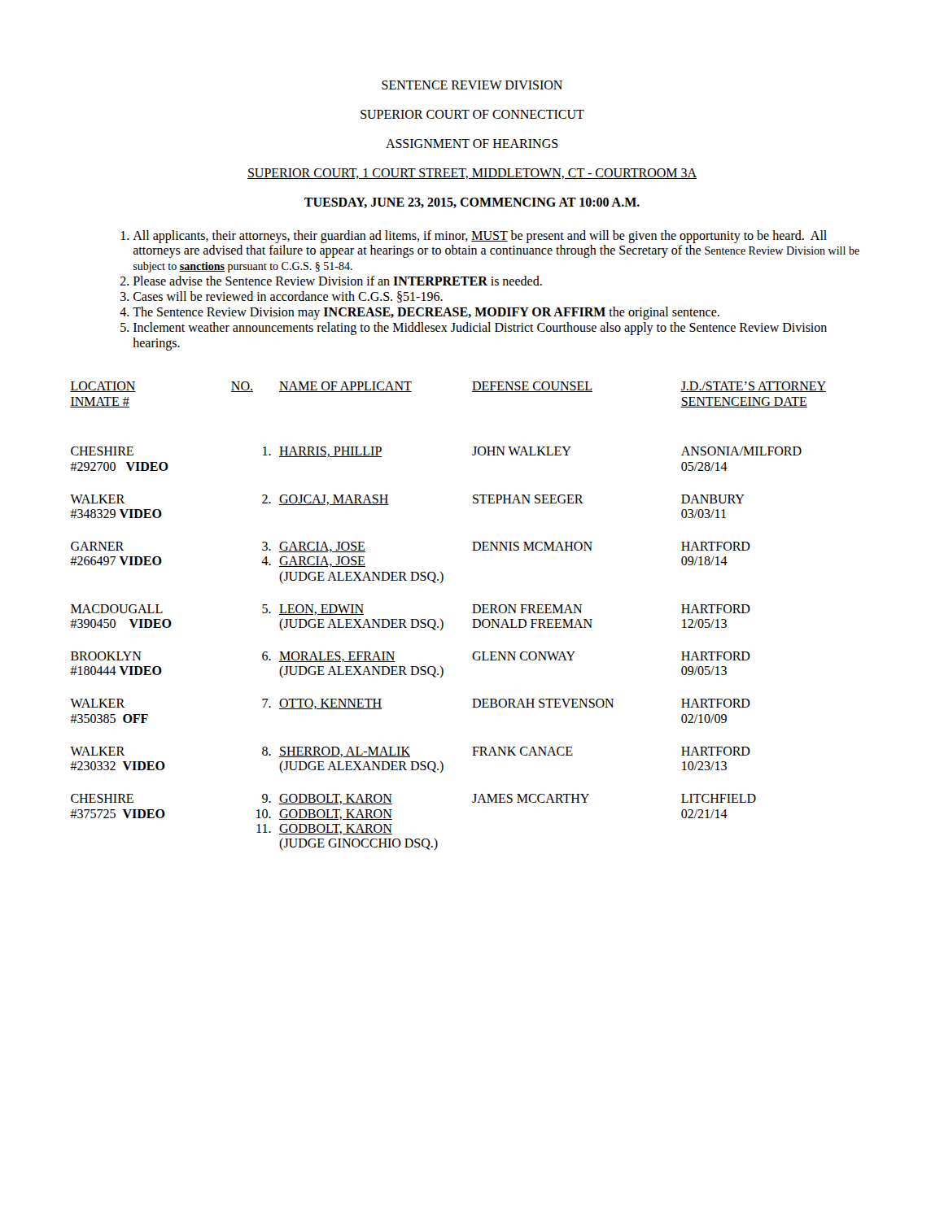SENTENCE REVIEW DIVISION
SUPERIOR COURT OF CONNECTICUT
ASSIGNMENT OF HEARINGS
SUPERIOR COURT, 1 COURT STREET, MIDDLETOWN, CT - COURTROOM 3A
TUESDAY, JUNE 23, 2015, COMMENCING AT 10:00 A.M.
All applicants, their attorneys, their guardian ad litems, if minor, MUST be present and will be given the opportunity to be heard. All attorneys are advised that failure to appear at hearings or to obtain a continuance through the Secretary of the Sentence Review Division will be subject to sanctions pursuant to C.G.S. § 51-84.
Please advise the Sentence Review Division if an INTERPRETER is needed.
Cases will be reviewed in accordance with C.G.S. §51-196.
The Sentence Review Division may INCREASE, DECREASE, MODIFY OR AFFIRM the original sentence.
Inclement weather announcements relating to the Middlesex Judicial District Courthouse also apply to the Sentence Review Division hearings.
| LOCATION | NO. | NAME OF APPLICANT | DEFENSE COUNSEL | J.D./STATE’S ATTORNEY |
| --- | --- | --- | --- | --- |
| INMATE # | | | | SENTENCEING DATE |
| CHESHIRE | 1. | HARRIS, PHILLIP | JOHN WALKLEY | ANSONIA/MILFORD |
| #292700 VIDEO | | | | 05/28/14 |
| WALKER | 2. | GOJCAJ, MARASH | STEPHAN SEEGER | DANBURY |
| #348329 VIDEO | | | | 03/03/11 |
| GARNER | 3. | GARCIA, JOSE | DENNIS MCMAHON | HARTFORD |
| #266497 VIDEO | 4. | GARCIA, JOSE | | 09/18/14 |
| | | (JUDGE ALEXANDER DSQ.) | | |
| MACDOUGALL | 5. | LEON, EDWIN | DERON FREEMAN | HARTFORD |
| #390450 VIDEO | | (JUDGE ALEXANDER DSQ.) | DONALD FREEMAN | 12/05/13 |
| BROOKLYN | 6. | MORALES, EFRAIN | GLENN CONWAY | HARTFORD |
| #180444 VIDEO | | (JUDGE ALEXANDER DSQ.) | | 09/05/13 |
| WALKER | 7. | OTTO, KENNETH | DEBORAH STEVENSON | HARTFORD |
| #350385 OFF | | | | 02/10/09 |
| WALKER | 8. | SHERROD, AL-MALIK | FRANK CANACE | HARTFORD |
| #230332 VIDEO | | (JUDGE ALEXANDER DSQ.) | | 10/23/13 |
| CHESHIRE | 9. | GODBOLT, KARON | JAMES MCCARTHY | LITCHFIELD |
| #375725 VIDEO | 10. | GODBOLT, KARON | | 02/21/14 |
| | 11. | GODBOLT, KARON | | |
| | | (JUDGE GINOCCHIO DSQ.) | | |